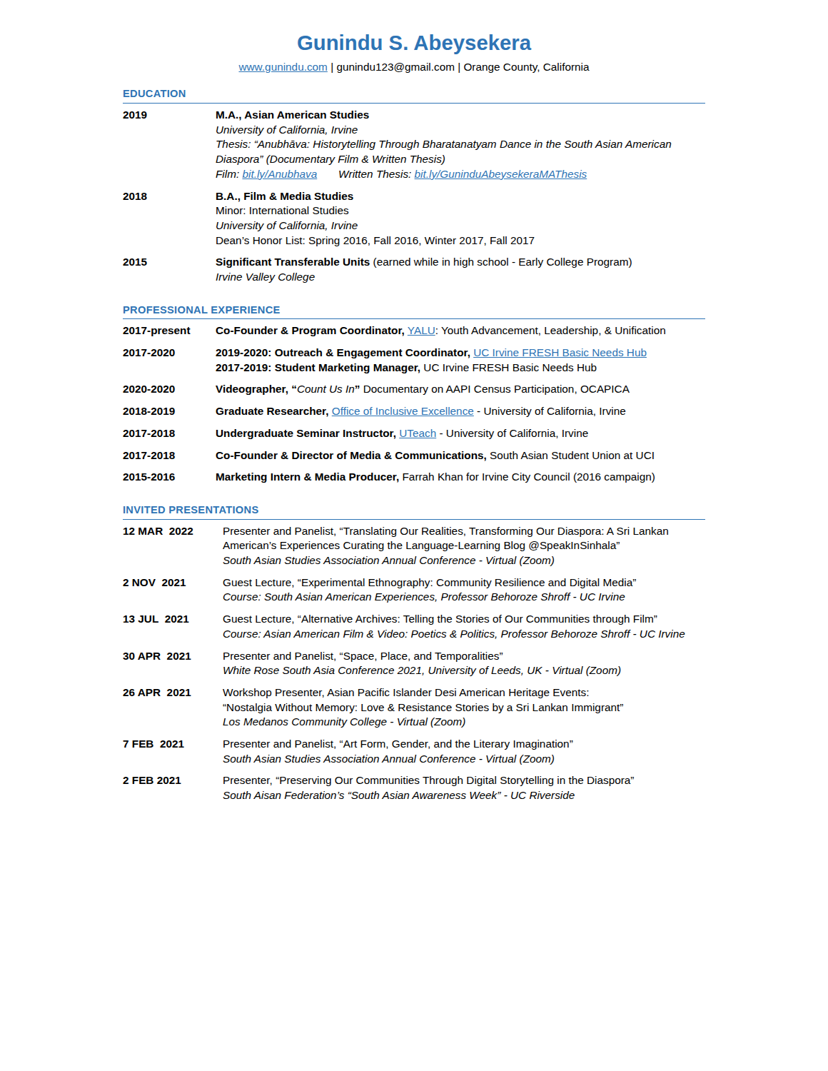Gunindu S. Abeysekera
www.gunindu.com | gunindu123@gmail.com | Orange County, California
EDUCATION
| 2019 | M.A., Asian American Studies University of California, Irvine Thesis: “Anubhāva: Historytelling Through Bharatanatyam Dance in the South Asian American Diaspora” (Documentary Film & Written Thesis) Film: bit.ly/Anubhava Written Thesis: bit.ly/GuninduAbeysekeraMAThesis |
| 2018 | B.A., Film & Media Studies Minor: International Studies University of California, Irvine Dean’s Honor List: Spring 2016, Fall 2016, Winter 2017, Fall 2017 |
| 2015 | Significant Transferable Units (earned while in high school - Early College Program) Irvine Valley College |
PROFESSIONAL EXPERIENCE
| 2017-present | Co-Founder & Program Coordinator, YALU : Youth Advancement, Leadership, & Unification |
| 2017-2020 | 2019-2020: Outreach & Engagement Coordinator, UC Irvine FRESH Basic Needs Hub 2017-2019: Student Marketing Manager, UC Irvine FRESH Basic Needs Hub |
| 2020-2020 | Videographer, “ Count Us In ” Documentary on AAPI Census Participation, OCAPICA |
| 2018-2019 | Graduate Researcher, Office of Inclusive Excellence - University of California, Irvine |
| 2017-2018 | Undergraduate Seminar Instructor, UTeach - University of California, Irvine |
| 2017-2018 | Co-Founder & Director of Media & Communications, South Asian Student Union at UCI |
| 2015-2016 | Marketing Intern & Media Producer, Farrah Khan for Irvine City Council (2016 campaign) |
INVITED PRESENTATIONS
| 12 MAR 2022 | Presenter and Panelist, “Translating Our Realities, Transforming Our Diaspora: A Sri Lankan American’s Experiences Curating the Language-Learning Blog @SpeakInSinhala” South Asian Studies Association Annual Conference - Virtual (Zoom) |
| 2 NOV 2021 | Guest Lecture, “Experimental Ethnography: Community Resilience and Digital Media” Course: South Asian American Experiences, Professor Behoroze Shroff - UC Irvine |
| 13 JUL 2021 | Guest Lecture, “Alternative Archives: Telling the Stories of Our Communities through Film” Course: Asian American Film & Video: Poetics & Politics, Professor Behoroze Shroff - UC Irvine |
| 30 APR 2021 | Presenter and Panelist, “Space, Place, and Temporalities” White Rose South Asia Conference 2021, University of Leeds, UK - Virtual (Zoom) |
| 26 APR 2021 | Workshop Presenter, Asian Pacific Islander Desi American Heritage Events: “Nostalgia Without Memory: Love & Resistance Stories by a Sri Lankan Immigrant” Los Medanos Community College - Virtual (Zoom) |
| 7 FEB 2021 | Presenter and Panelist, “Art Form, Gender, and the Literary Imagination” South Asian Studies Association Annual Conference - Virtual (Zoom) |
| 2 FEB 2021 | Presenter, “Preserving Our Communities Through Digital Storytelling in the Diaspora” South Aisan Federation’s “South Asian Awareness Week” - UC Riverside |